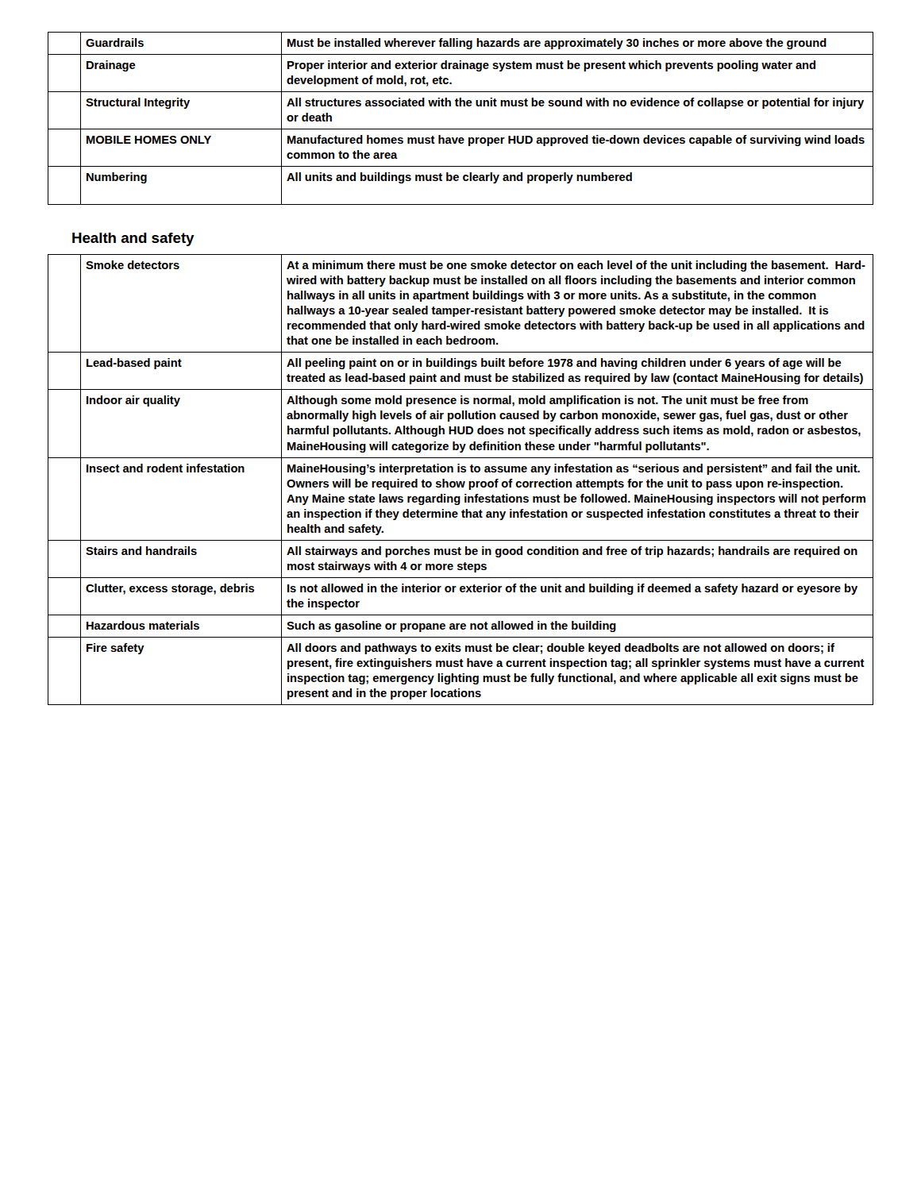| | Guardrails | Must be installed wherever falling hazards are approximately 30 inches or more above the ground |
| | Drainage | Proper interior and exterior drainage system must be present which prevents pooling water and development of mold, rot, etc. |
| | Structural Integrity | All structures associated with the unit must be sound with no evidence of collapse or potential for injury or death |
| | MOBILE HOMES ONLY | Manufactured homes must have proper HUD approved tie-down devices capable of surviving wind loads common to the area |
| | Numbering | All units and buildings must be clearly and properly numbered |
Health and safety
| | Smoke detectors | At a minimum there must be one smoke detector on each level of the unit including the basement. Hard-wired with battery backup must be installed on all floors including the basements and interior common hallways in all units in apartment buildings with 3 or more units. As a substitute, in the common hallways a 10-year sealed tamper-resistant battery powered smoke detector may be installed. It is recommended that only hard-wired smoke detectors with battery back-up be used in all applications and that one be installed in each bedroom. |
| | Lead-based paint | All peeling paint on or in buildings built before 1978 and having children under 6 years of age will be treated as lead-based paint and must be stabilized as required by law (contact MaineHousing for details) |
| | Indoor air quality | Although some mold presence is normal, mold amplification is not. The unit must be free from abnormally high levels of air pollution caused by carbon monoxide, sewer gas, fuel gas, dust or other harmful pollutants. Although HUD does not specifically address such items as mold, radon or asbestos, MaineHousing will categorize by definition these under "harmful pollutants". |
| | Insect and rodent infestation | MaineHousing’s interpretation is to assume any infestation as “serious and persistent” and fail the unit. Owners will be required to show proof of correction attempts for the unit to pass upon re-inspection. Any Maine state laws regarding infestations must be followed. MaineHousing inspectors will not perform an inspection if they determine that any infestation or suspected infestation constitutes a threat to their health and safety. |
| | Stairs and handrails | All stairways and porches must be in good condition and free of trip hazards; handrails are required on most stairways with 4 or more steps |
| | Clutter, excess storage, debris | Is not allowed in the interior or exterior of the unit and building if deemed a safety hazard or eyesore by the inspector |
| | Hazardous materials | Such as gasoline or propane are not allowed in the building |
| | Fire safety | All doors and pathways to exits must be clear; double keyed deadbolts are not allowed on doors; if present, fire extinguishers must have a current inspection tag; all sprinkler systems must have a current inspection tag; emergency lighting must be fully functional, and where applicable all exit signs must be present and in the proper locations |